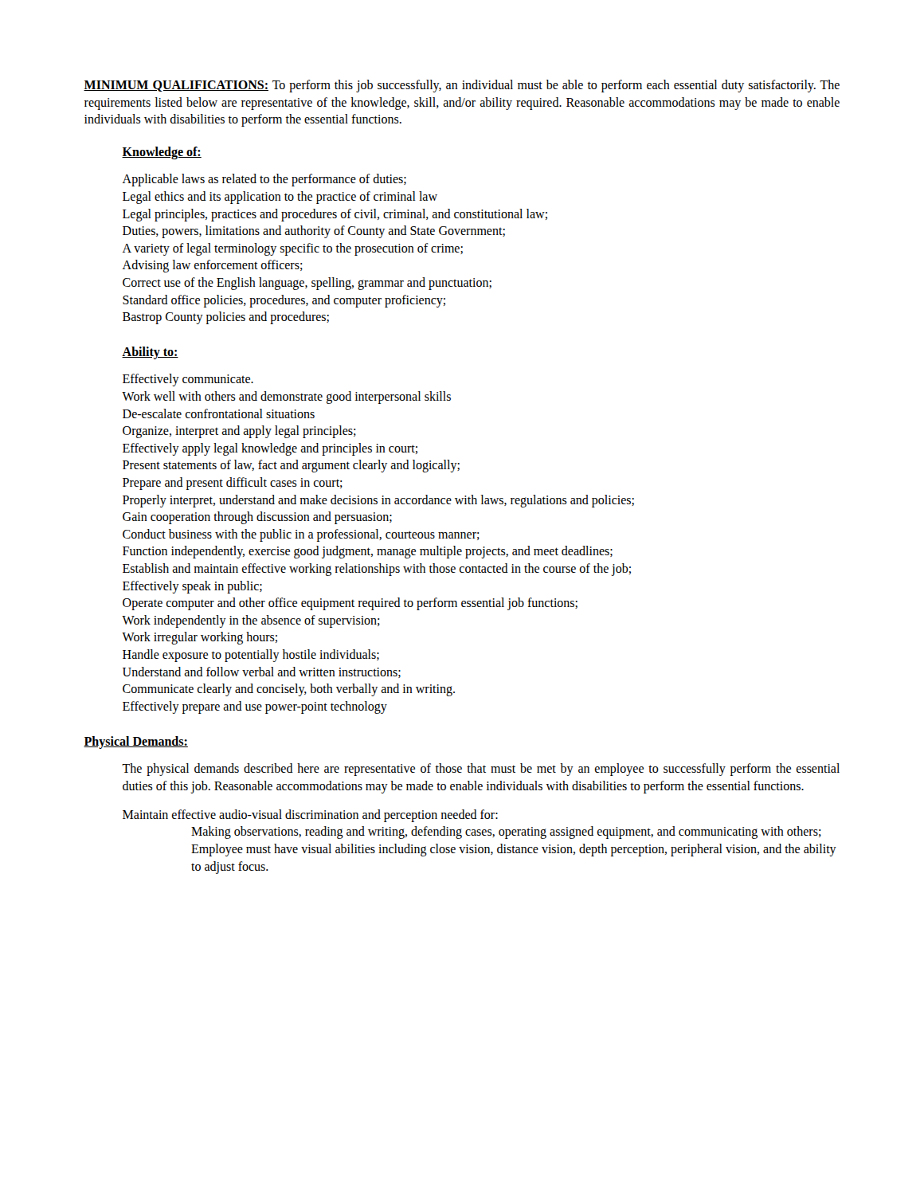MINIMUM QUALIFICATIONS: To perform this job successfully, an individual must be able to perform each essential duty satisfactorily. The requirements listed below are representative of the knowledge, skill, and/or ability required. Reasonable accommodations may be made to enable individuals with disabilities to perform the essential functions.
Knowledge of:
Applicable laws as related to the performance of duties;
Legal ethics and its application to the practice of criminal law
Legal principles, practices and procedures of civil, criminal, and constitutional law;
Duties, powers, limitations and authority of County and State Government;
A variety of legal terminology specific to the prosecution of crime;
Advising law enforcement officers;
Correct use of the English language, spelling, grammar and punctuation;
Standard office policies, procedures, and computer proficiency;
Bastrop County policies and procedures;
Ability to:
Effectively communicate.
Work well with others and demonstrate good interpersonal skills
De-escalate confrontational situations
Organize, interpret and apply legal principles;
Effectively apply legal knowledge and principles in court;
Present statements of law, fact and argument clearly and logically;
Prepare and present difficult cases in court;
Properly interpret, understand and make decisions in accordance with laws, regulations and policies;
Gain cooperation through discussion and persuasion;
Conduct business with the public in a professional, courteous manner;
Function independently, exercise good judgment, manage multiple projects, and meet deadlines;
Establish and maintain effective working relationships with those contacted in the course of the job;
Effectively speak in public;
Operate computer and other office equipment required to perform essential job functions;
Work independently in the absence of supervision;
Work irregular working hours;
Handle exposure to potentially hostile individuals;
Understand and follow verbal and written instructions;
Communicate clearly and concisely, both verbally and in writing.
Effectively prepare and use power-point technology
Physical Demands:
The physical demands described here are representative of those that must be met by an employee to successfully perform the essential duties of this job. Reasonable accommodations may be made to enable individuals with disabilities to perform the essential functions.
Maintain effective audio-visual discrimination and perception needed for:
Making observations, reading and writing, defending cases, operating assigned equipment, and communicating with others;
Employee must have visual abilities including close vision, distance vision, depth perception, peripheral vision, and the ability to adjust focus.